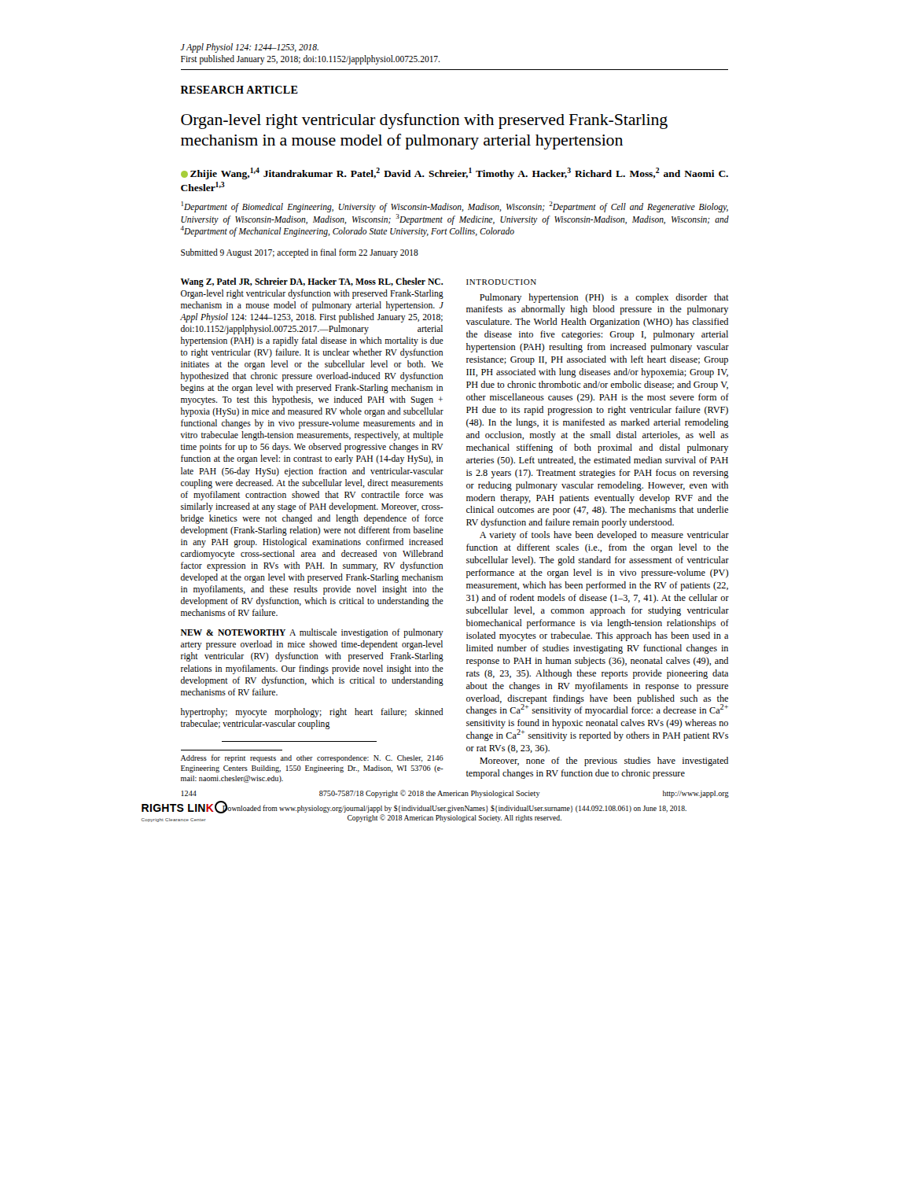J Appl Physiol 124: 1244–1253, 2018.
First published January 25, 2018; doi:10.1152/japplphysiol.00725.2017.
RESEARCH ARTICLE
Organ-level right ventricular dysfunction with preserved Frank-Starling mechanism in a mouse model of pulmonary arterial hypertension
Zhijie Wang,1,4 Jitandrakumar R. Patel,2 David A. Schreier,1 Timothy A. Hacker,3 Richard L. Moss,2 and Naomi C. Chesler1,3
1Department of Biomedical Engineering, University of Wisconsin-Madison, Madison, Wisconsin; 2Department of Cell and Regenerative Biology, University of Wisconsin-Madison, Madison, Wisconsin; 3Department of Medicine, University of Wisconsin-Madison, Madison, Wisconsin; and 4Department of Mechanical Engineering, Colorado State University, Fort Collins, Colorado
Submitted 9 August 2017; accepted in final form 22 January 2018
Wang Z, Patel JR, Schreier DA, Hacker TA, Moss RL, Chesler NC. Organ-level right ventricular dysfunction with preserved Frank-Starling mechanism in a mouse model of pulmonary arterial hypertension. J Appl Physiol 124: 1244–1253, 2018. First published January 25, 2018; doi:10.1152/japplphysiol.00725.2017.—Pulmonary arterial hypertension (PAH) is a rapidly fatal disease in which mortality is due to right ventricular (RV) failure. It is unclear whether RV dysfunction initiates at the organ level or the subcellular level or both. We hypothesized that chronic pressure overload-induced RV dysfunction begins at the organ level with preserved Frank-Starling mechanism in myocytes. To test this hypothesis, we induced PAH with Sugen + hypoxia (HySu) in mice and measured RV whole organ and subcellular functional changes by in vivo pressure-volume measurements and in vitro trabeculae length-tension measurements, respectively, at multiple time points for up to 56 days. We observed progressive changes in RV function at the organ level: in contrast to early PAH (14-day HySu), in late PAH (56-day HySu) ejection fraction and ventricular-vascular coupling were decreased. At the subcellular level, direct measurements of myofilament contraction showed that RV contractile force was similarly increased at any stage of PAH development. Moreover, cross-bridge kinetics were not changed and length dependence of force development (Frank-Starling relation) were not different from baseline in any PAH group. Histological examinations confirmed increased cardiomyocyte cross-sectional area and decreased von Willebrand factor expression in RVs with PAH. In summary, RV dysfunction developed at the organ level with preserved Frank-Starling mechanism in myofilaments, and these results provide novel insight into the development of RV dysfunction, which is critical to understanding the mechanisms of RV failure.
NEW & NOTEWORTHY A multiscale investigation of pulmonary artery pressure overload in mice showed time-dependent organ-level right ventricular (RV) dysfunction with preserved Frank-Starling relations in myofilaments. Our findings provide novel insight into the development of RV dysfunction, which is critical to understanding mechanisms of RV failure.
hypertrophy; myocyte morphology; right heart failure; skinned trabeculae; ventricular-vascular coupling
Address for reprint requests and other correspondence: N. C. Chesler, 2146 Engineering Centers Building, 1550 Engineering Dr., Madison, WI 53706 (e-mail: naomi.chesler@wisc.edu).
INTRODUCTION
Pulmonary hypertension (PH) is a complex disorder that manifests as abnormally high blood pressure in the pulmonary vasculature. The World Health Organization (WHO) has classified the disease into five categories: Group I, pulmonary arterial hypertension (PAH) resulting from increased pulmonary vascular resistance; Group II, PH associated with left heart disease; Group III, PH associated with lung diseases and/or hypoxemia; Group IV, PH due to chronic thrombotic and/or embolic disease; and Group V, other miscellaneous causes (29). PAH is the most severe form of PH due to its rapid progression to right ventricular failure (RVF) (48). In the lungs, it is manifested as marked arterial remodeling and occlusion, mostly at the small distal arterioles, as well as mechanical stiffening of both proximal and distal pulmonary arteries (50). Left untreated, the estimated median survival of PAH is 2.8 years (17). Treatment strategies for PAH focus on reversing or reducing pulmonary vascular remodeling. However, even with modern therapy, PAH patients eventually develop RVF and the clinical outcomes are poor (47, 48). The mechanisms that underlie RV dysfunction and failure remain poorly understood.
A variety of tools have been developed to measure ventricular function at different scales (i.e., from the organ level to the subcellular level). The gold standard for assessment of ventricular performance at the organ level is in vivo pressure-volume (PV) measurement, which has been performed in the RV of patients (22, 31) and of rodent models of disease (1–3, 7, 41). At the cellular or subcellular level, a common approach for studying ventricular biomechanical performance is via length-tension relationships of isolated myocytes or trabeculae. This approach has been used in a limited number of studies investigating RV functional changes in response to PAH in human subjects (36), neonatal calves (49), and rats (8, 23, 35). Although these reports provide pioneering data about the changes in RV myofilaments in response to pressure overload, discrepant findings have been published such as the changes in Ca2+ sensitivity of myocardial force: a decrease in Ca2+ sensitivity is found in hypoxic neonatal calves RVs (49) whereas no change in Ca2+ sensitivity is reported by others in PAH patient RVs or rat RVs (8, 23, 36).
Moreover, none of the previous studies have investigated temporal changes in RV function due to chronic pressure
1244
8750-7587/18 Copyright © 2018 the American Physiological Society
http://www.jappl.org
Downloaded from www.physiology.org/journal/jappl by ${individualUser.givenNames} ${individualUser.surname} (144.092.108.061) on June 18, 2018.
Copyright © 2018 American Physiological Society. All rights reserved.
RIGHTS LINK
Copyright Clearance Center